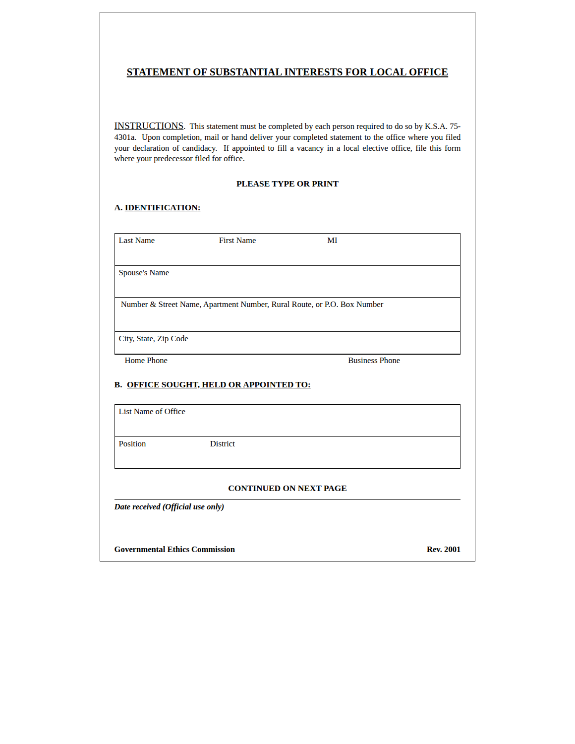STATEMENT OF SUBSTANTIAL INTERESTS FOR LOCAL OFFICE
INSTRUCTIONS. This statement must be completed by each person required to do so by K.S.A. 75-4301a. Upon completion, mail or hand deliver your completed statement to the office where you filed your declaration of candidacy. If appointed to fill a vacancy in a local elective office, file this form where your predecessor filed for office.
PLEASE TYPE OR PRINT
A. IDENTIFICATION:
| Last Name First Name MI |
| Spouse's Name |
| Number & Street Name, Apartment Number, Rural Route, or P.O. Box Number |
| City, State, Zip Code |
| Home Phone | Business Phone |
B. OFFICE SOUGHT, HELD OR APPOINTED TO:
| List Name of Office |
| Position District |
CONTINUED ON NEXT PAGE
Date received (Official use only)
Governmental Ethics Commission Rev. 2001